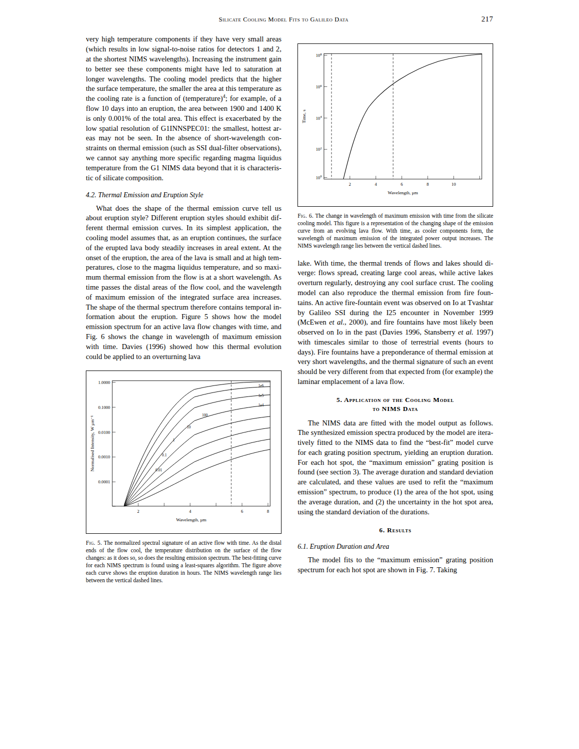Silicate Cooling Model Fits to Galileo Data 217
very high temperature components if they have very small areas (which results in low signal-to-noise ratios for detectors 1 and 2, at the shortest NIMS wavelengths). Increasing the instrument gain to better see these components might have led to saturation at longer wavelengths. The cooling model predicts that the higher the surface temperature, the smaller the area at this temperature as the cooling rate is a function of (temperature)4; for example, of a flow 10 days into an eruption, the area between 1900 and 1400 K is only 0.001% of the total area. This effect is exacerbated by the low spatial resolution of G1INNSPEC01: the smallest, hottest areas may not be seen. In the absence of short-wavelength constraints on thermal emission (such as SSI dual-filter observations), we cannot say anything more specific regarding magma liquidus temperature from the G1 NIMS data beyond that it is characteristic of silicate composition.
4.2. Thermal Emission and Eruption Style
What does the shape of the thermal emission curve tell us about eruption style? Different eruption styles should exhibit different thermal emission curves. In its simplest application, the cooling model assumes that, as an eruption continues, the surface of the erupted lava body steadily increases in areal extent. At the onset of the eruption, the area of the lava is small and at high temperatures, close to the magma liquidus temperature, and so maximum thermal emission from the flow is at a short wavelength. As time passes the distal areas of the flow cool, and the wavelength of maximum emission of the integrated surface area increases. The shape of the thermal spectrum therefore contains temporal information about the eruption. Figure 5 shows how the model emission spectrum for an active lava flow changes with time, and Fig. 6 shows the change in wavelength of maximum emission with time. Davies (1996) showed how this thermal evolution could be applied to an overturning lava
1.0000 0.1000 0.0100 0.0010 0.0001 2 4 6 8 Wavelength, µm Normalised Intensity, W µm⁻¹ 1e6 1e5 1e4 100 10 1 0.1 0.01
Fig. 5. The normalized spectral signature of an active flow with time. As the distal ends of the flow cool, the temperature distribution on the surface of the flow changes: as it does so, so does the resulting emission spectrum. The best-fitting curve for each NIMS spectrum is found using a least-squares algorithm. The figure above each curve shows the eruption duration in hours. The NIMS wavelength range lies between the vertical dashed lines.
108 106 104 102 100 2 4 6 8 10 Wavelength, µm Time, s
Fig. 6. The change in wavelength of maximum emission with time from the silicate cooling model. This figure is a representation of the changing shape of the emission curve from an evolving lava flow. With time, as cooler components form, the wavelength of maximum emission of the integrated power output increases. The NIMS wavelength range lies between the vertical dashed lines.
lake. With time, the thermal trends of flows and lakes should diverge: flows spread, creating large cool areas, while active lakes overturn regularly, destroying any cool surface crust. The cooling model can also reproduce the thermal emission from fire fountains. An active fire-fountain event was observed on Io at Tvashtar by Galileo SSI during the I25 encounter in November 1999 (McEwen et al., 2000), and fire fountains have most likely been observed on Io in the past (Davies 1996, Stansberry et al. 1997) with timescales similar to those of terrestrial events (hours to days). Fire fountains have a preponderance of thermal emission at very short wavelengths, and the thermal signature of such an event should be very different from that expected from (for example) the laminar emplacement of a lava flow.
5. Application of the Cooling Model
to NIMS Data
The NIMS data are fitted with the model output as follows. The synthesized emission spectra produced by the model are iteratively fitted to the NIMS data to find the “best-fit” model curve for each grating position spectrum, yielding an eruption duration. For each hot spot, the “maximum emission” grating position is found (see section 3). The average duration and standard deviation are calculated, and these values are used to refit the “maximum emission” spectrum, to produce (1) the area of the hot spot, using the average duration, and (2) the uncertainty in the hot spot area, using the standard deviation of the durations.
6. Results
6.1. Eruption Duration and Area
The model fits to the “maximum emission” grating position spectrum for each hot spot are shown in Fig. 7. Taking